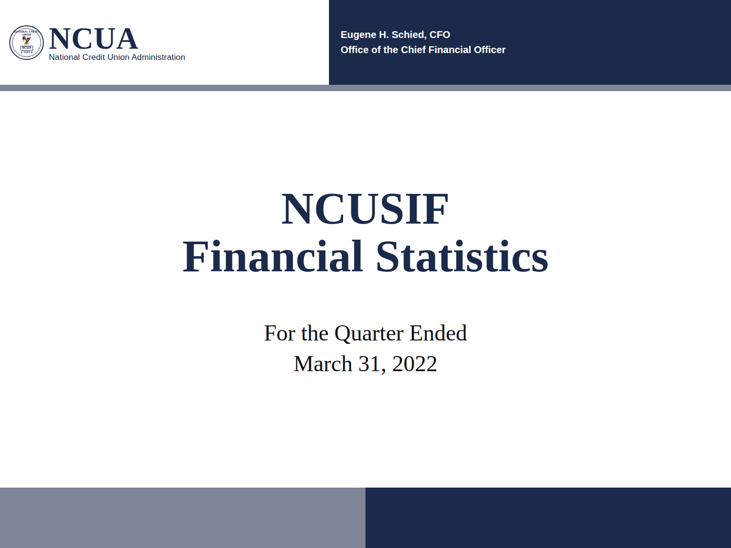National Credit Union 🦅 NCUA ★ 1934 ★
NCUA National Credit Union Administration
Eugene H. Schied, CFO
Office of the Chief Financial Officer
NCUSIF Financial Statistics
For the Quarter Ended March 31, 2022